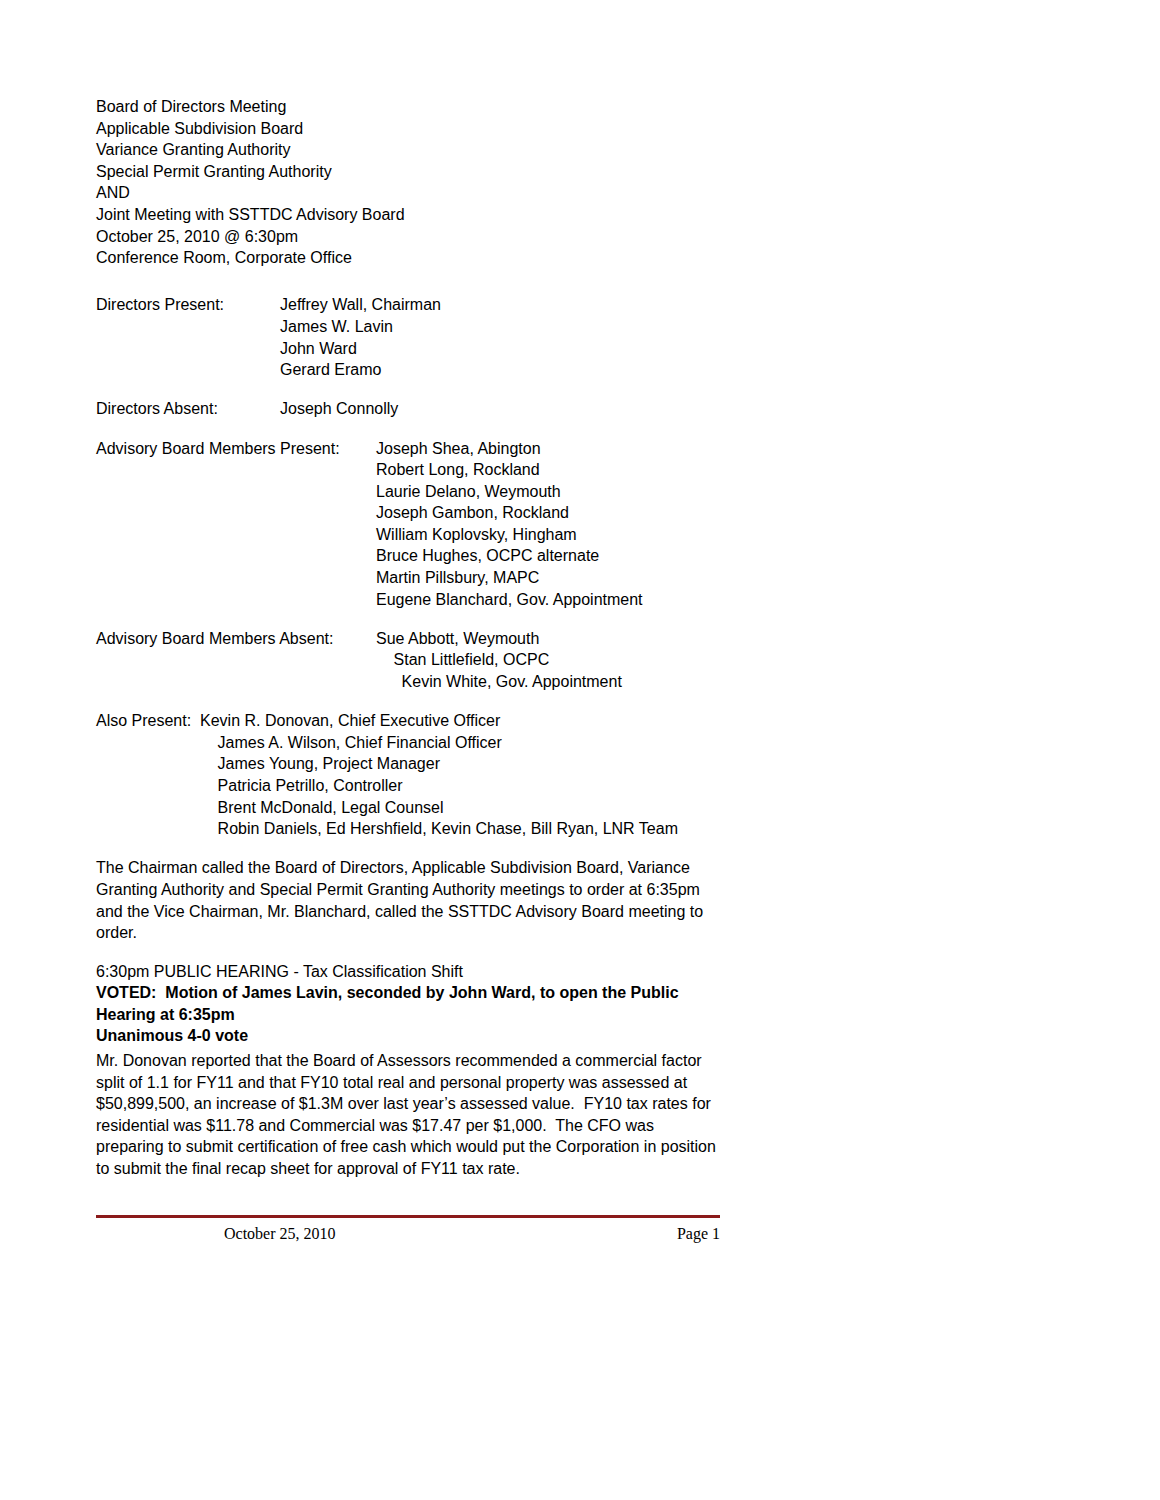Board of Directors Meeting
Applicable Subdivision Board
Variance Granting Authority
Special Permit Granting Authority
AND
Joint Meeting with SSTTDC Advisory Board
October 25, 2010 @ 6:30pm
Conference Room, Corporate Office
Directors Present:
Jeffrey Wall, Chairman
James W. Lavin
John Ward
Gerard Eramo
Directors Absent:
Joseph Connolly
Advisory Board Members Present:
Joseph Shea, Abington
Robert Long, Rockland
Laurie Delano, Weymouth
Joseph Gambon, Rockland
William Koplovsky, Hingham
Bruce Hughes, OCPC alternate
Martin Pillsbury, MAPC
Eugene Blanchard, Gov. Appointment
Advisory Board Members Absent:
Sue Abbott, Weymouth
Stan Littlefield, OCPC
Kevin White, Gov. Appointment
Also Present: Kevin R. Donovan, Chief Executive Officer
James A. Wilson, Chief Financial Officer
James Young, Project Manager
Patricia Petrillo, Controller
Brent McDonald, Legal Counsel
Robin Daniels, Ed Hershfield, Kevin Chase, Bill Ryan, LNR Team
The Chairman called the Board of Directors, Applicable Subdivision Board, Variance Granting Authority and Special Permit Granting Authority meetings to order at 6:35pm and the Vice Chairman, Mr. Blanchard, called the SSTTDC Advisory Board meeting to order.
6:30pm PUBLIC HEARING - Tax Classification Shift
VOTED: Motion of James Lavin, seconded by John Ward, to open the Public Hearing at 6:35pm
Unanimous 4-0 vote
Mr. Donovan reported that the Board of Assessors recommended a commercial factor split of 1.1 for FY11 and that FY10 total real and personal property was assessed at $50,899,500, an increase of $1.3M over last year’s assessed value. FY10 tax rates for residential was $11.78 and Commercial was $17.47 per $1,000. The CFO was preparing to submit certification of free cash which would put the Corporation in position to submit the final recap sheet for approval of FY11 tax rate.
October 25, 2010 Page 1